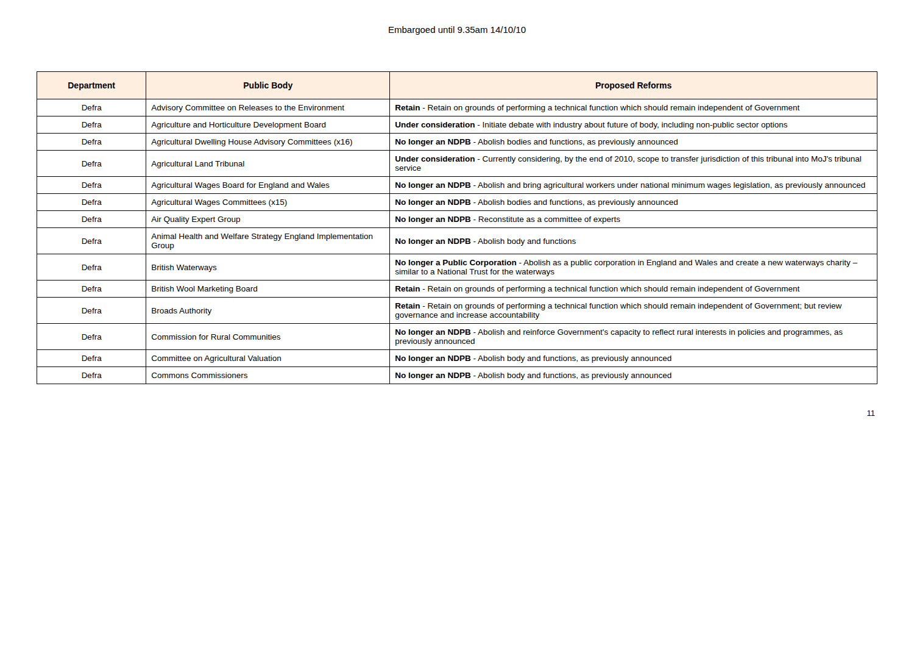Embargoed until 9.35am 14/10/10
| Department | Public Body | Proposed Reforms |
| --- | --- | --- |
| Defra | Advisory Committee on Releases to the Environment | Retain - Retain on grounds of performing a technical function which should remain independent of Government |
| Defra | Agriculture and Horticulture Development Board | Under consideration - Initiate debate with industry about future of body, including non-public sector options |
| Defra | Agricultural Dwelling House Advisory Committees (x16) | No longer an NDPB - Abolish bodies and functions, as previously announced |
| Defra | Agricultural Land Tribunal | Under consideration - Currently considering, by the end of 2010, scope to transfer jurisdiction of this tribunal into MoJ's tribunal service |
| Defra | Agricultural Wages Board for England and Wales | No longer an NDPB - Abolish and bring agricultural workers under national minimum wages legislation, as previously announced |
| Defra | Agricultural Wages Committees (x15) | No longer an NDPB - Abolish bodies and functions, as previously announced |
| Defra | Air Quality Expert Group | No longer an NDPB - Reconstitute as a committee of experts |
| Defra | Animal Health and Welfare Strategy England Implementation Group | No longer an NDPB - Abolish body and functions |
| Defra | British Waterways | No longer a Public Corporation - Abolish as a public corporation in England and Wales and create a new waterways charity – similar to a National Trust for the waterways |
| Defra | British Wool Marketing Board | Retain - Retain on grounds of performing a technical function which should remain independent of Government |
| Defra | Broads Authority | Retain - Retain on grounds of performing a technical function which should remain independent of Government; but review governance and increase accountability |
| Defra | Commission for Rural Communities | No longer an NDPB - Abolish and reinforce Government's capacity to reflect rural interests in policies and programmes, as previously announced |
| Defra | Committee on Agricultural Valuation | No longer an NDPB - Abolish body and functions, as previously announced |
| Defra | Commons Commissioners | No longer an NDPB - Abolish body and functions, as previously announced |
11